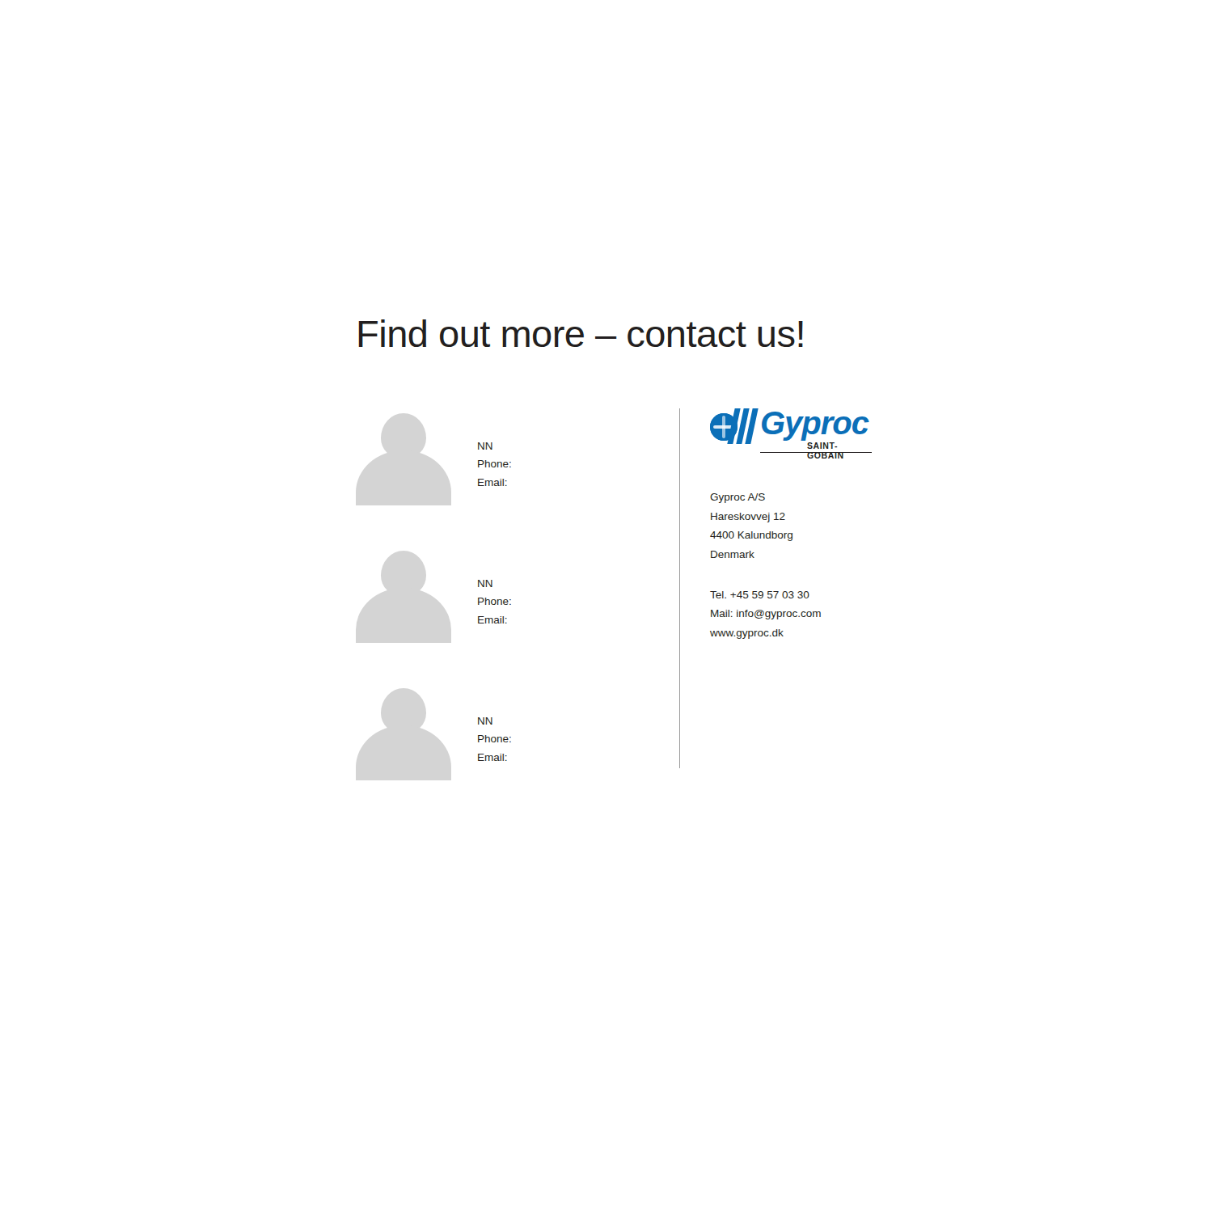Find out more – contact us!
NN
Phone:
Email:
NN
Phone:
Email:
NN
Phone:
Email:
Gyproc
SAINT-GOBAIN
Gyproc A/S
Hareskovvej 12
4400 Kalundborg
Denmark
Tel. +45 59 57 03 30
Mail: info@gyproc.com
www.gyproc.dk